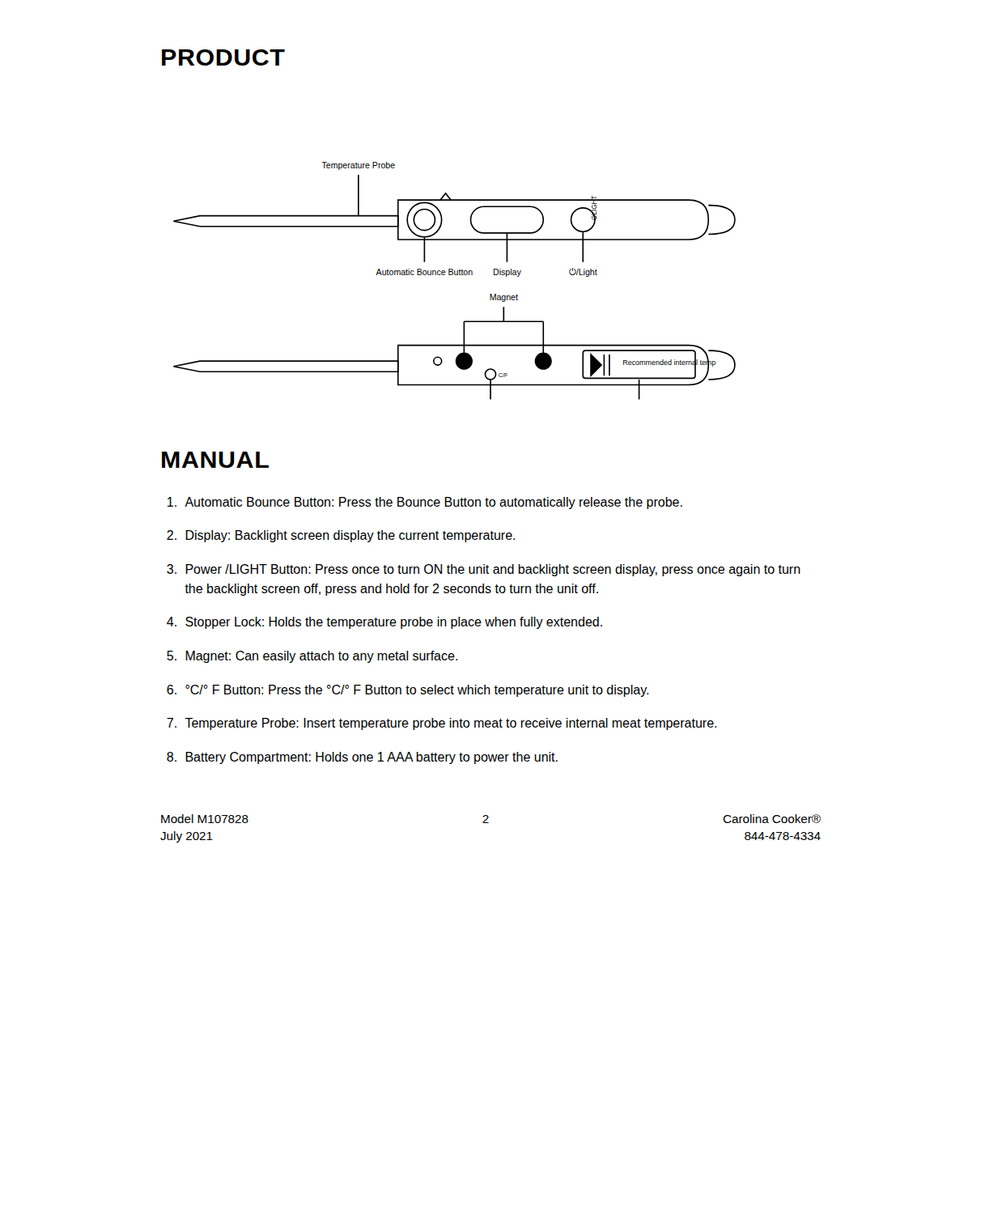PRODUCT
Temperature Probe Automatic Bounce Button Display ⏻/Light Magnet °C/°F Button Battery Compartment Recommended internal temp ⏻LIGHT C/F
MANUAL
Automatic Bounce Button: Press the Bounce Button to automatically release the probe.
Display: Backlight screen display the current temperature.
Power /LIGHT Button: Press once to turn ON the unit and backlight screen display, press once again to turn the backlight screen off, press and hold for 2 seconds to turn the unit off.
Stopper Lock: Holds the temperature probe in place when fully extended.
Magnet: Can easily attach to any metal surface.
°C/° F Button: Press the °C/° F Button to select which temperature unit to display.
Temperature Probe: Insert temperature probe into meat to receive internal meat temperature.
Battery Compartment: Holds one 1 AAA battery to power the unit.
Model M107828
July 2021
2
Carolina Cooker®
844-478-4334